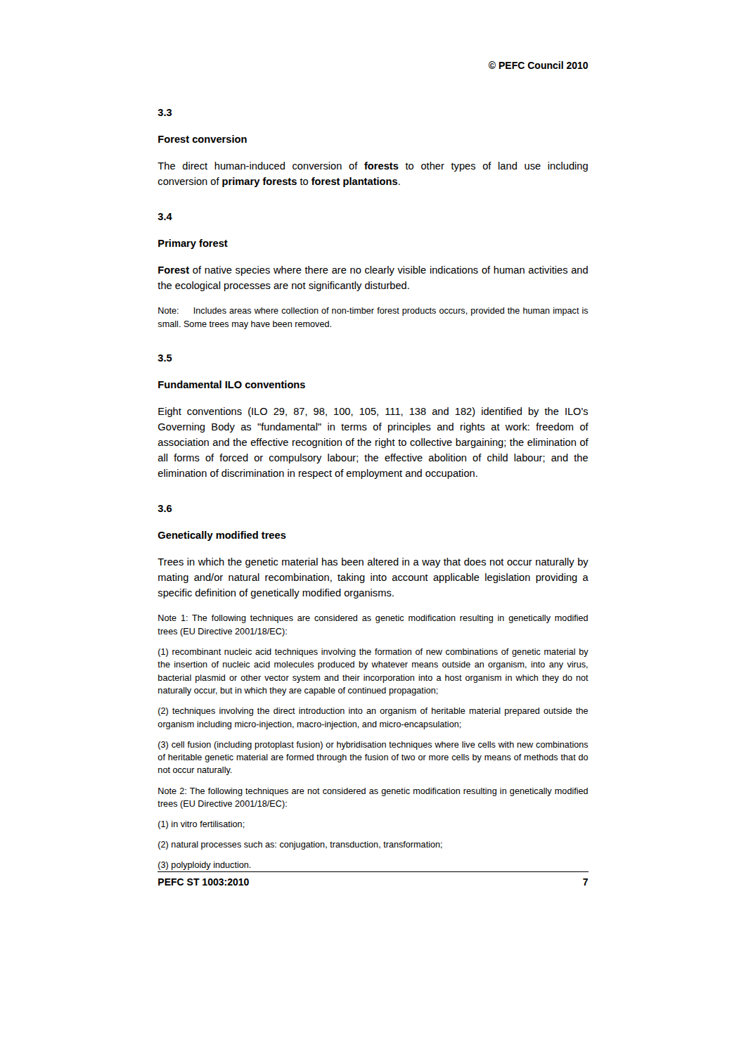© PEFC Council 2010
3.3
Forest conversion
The direct human-induced conversion of forests to other types of land use including conversion of primary forests to forest plantations.
3.4
Primary forest
Forest of native species where there are no clearly visible indications of human activities and the ecological processes are not significantly disturbed.
Note: Includes areas where collection of non-timber forest products occurs, provided the human impact is small. Some trees may have been removed.
3.5
Fundamental ILO conventions
Eight conventions (ILO 29, 87, 98, 100, 105, 111, 138 and 182) identified by the ILO's Governing Body as "fundamental" in terms of principles and rights at work: freedom of association and the effective recognition of the right to collective bargaining; the elimination of all forms of forced or compulsory labour; the effective abolition of child labour; and the elimination of discrimination in respect of employment and occupation.
3.6
Genetically modified trees
Trees in which the genetic material has been altered in a way that does not occur naturally by mating and/or natural recombination, taking into account applicable legislation providing a specific definition of genetically modified organisms.
Note 1: The following techniques are considered as genetic modification resulting in genetically modified trees (EU Directive 2001/18/EC):
(1) recombinant nucleic acid techniques involving the formation of new combinations of genetic material by the insertion of nucleic acid molecules produced by whatever means outside an organism, into any virus, bacterial plasmid or other vector system and their incorporation into a host organism in which they do not naturally occur, but in which they are capable of continued propagation;
(2) techniques involving the direct introduction into an organism of heritable material prepared outside the organism including micro-injection, macro-injection, and micro-encapsulation;
(3) cell fusion (including protoplast fusion) or hybridisation techniques where live cells with new combinations of heritable genetic material are formed through the fusion of two or more cells by means of methods that do not occur naturally.
Note 2: The following techniques are not considered as genetic modification resulting in genetically modified trees (EU Directive 2001/18/EC):
(1) in vitro fertilisation;
(2) natural processes such as: conjugation, transduction, transformation;
(3) polyploidy induction.
PEFC ST 1003:2010 7